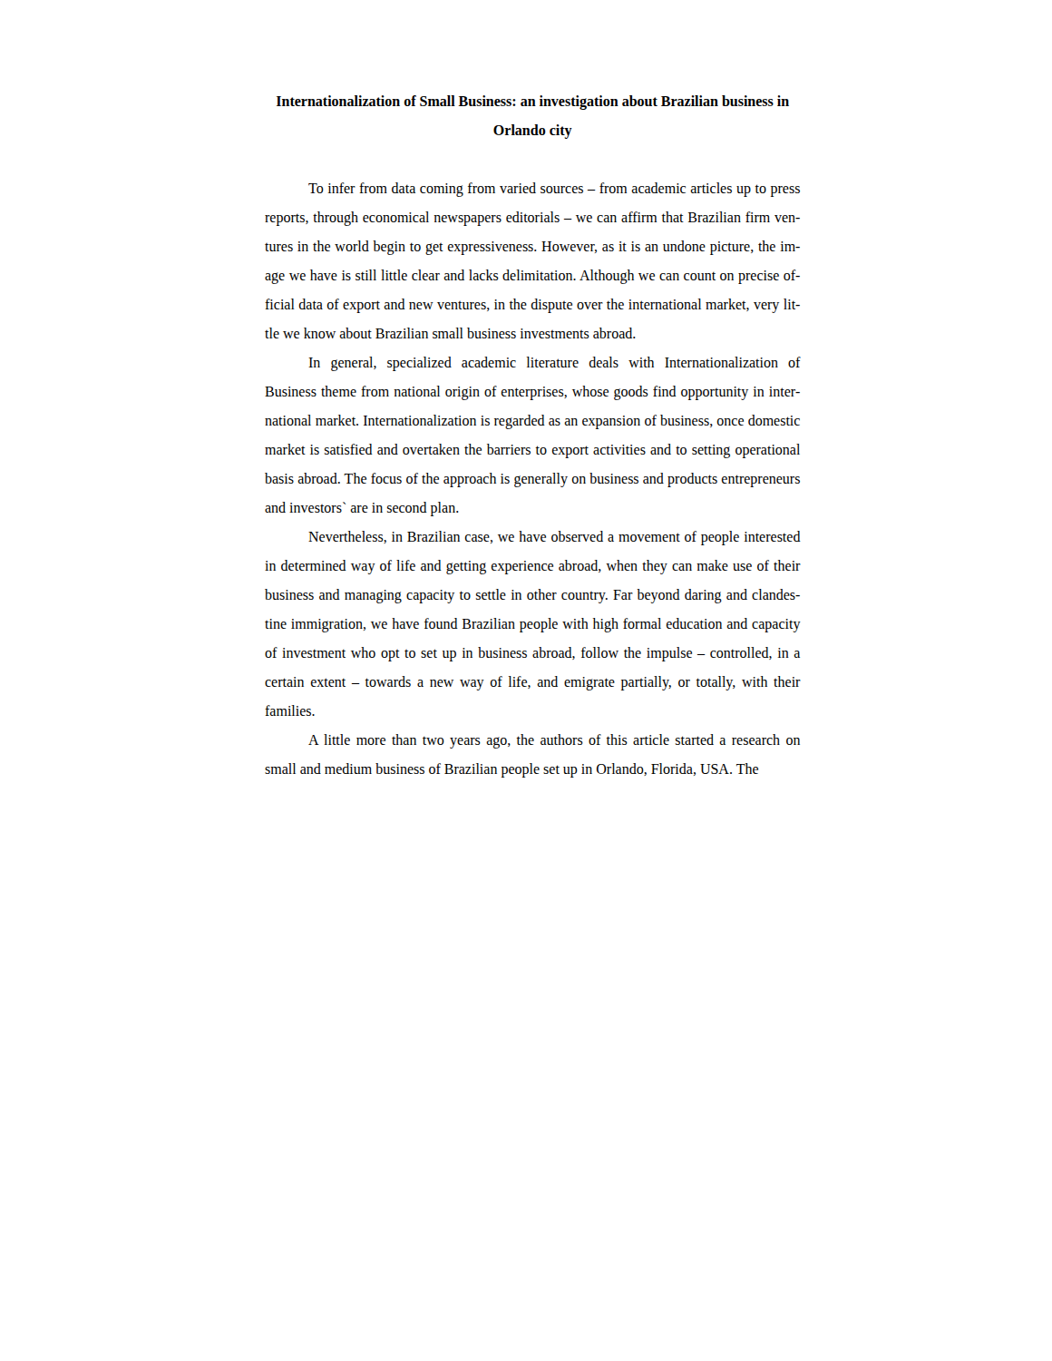Internationalization of Small Business: an investigation about Brazilian business in Orlando city
To infer from data coming from varied sources – from academic articles up to press reports, through economical newspapers editorials – we can affirm that Brazilian firm ventures in the world begin to get expressiveness. However, as it is an undone picture, the image we have is still little clear and lacks delimitation. Although we can count on precise official data of export and new ventures, in the dispute over the international market, very little we know about Brazilian small business investments abroad.
In general, specialized academic literature deals with Internationalization of Business theme from national origin of enterprises, whose goods find opportunity in international market. Internationalization is regarded as an expansion of business, once domestic market is satisfied and overtaken the barriers to export activities and to setting operational basis abroad. The focus of the approach is generally on business and products entrepreneurs and investors` are in second plan.
Nevertheless, in Brazilian case, we have observed a movement of people interested in determined way of life and getting experience abroad, when they can make use of their business and managing capacity to settle in other country. Far beyond daring and clandestine immigration, we have found Brazilian people with high formal education and capacity of investment who opt to set up in business abroad, follow the impulse – controlled, in a certain extent – towards a new way of life, and emigrate partially, or totally, with their families.
A little more than two years ago, the authors of this article started a research on small and medium business of Brazilian people set up in Orlando, Florida, USA. The